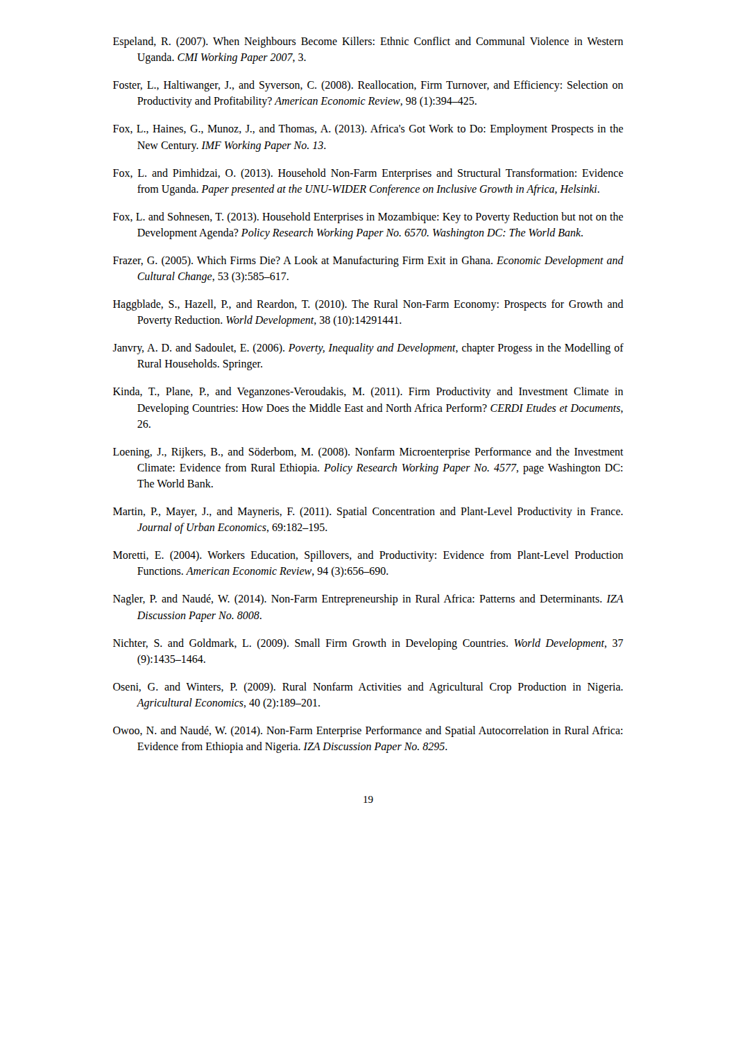Espeland, R. (2007). When Neighbours Become Killers: Ethnic Conflict and Communal Violence in Western Uganda. CMI Working Paper 2007, 3.
Foster, L., Haltiwanger, J., and Syverson, C. (2008). Reallocation, Firm Turnover, and Efficiency: Selection on Productivity and Profitability? American Economic Review, 98 (1):394–425.
Fox, L., Haines, G., Munoz, J., and Thomas, A. (2013). Africa's Got Work to Do: Employment Prospects in the New Century. IMF Working Paper No. 13.
Fox, L. and Pimhidzai, O. (2013). Household Non-Farm Enterprises and Structural Transformation: Evidence from Uganda. Paper presented at the UNU-WIDER Conference on Inclusive Growth in Africa, Helsinki.
Fox, L. and Sohnesen, T. (2013). Household Enterprises in Mozambique: Key to Poverty Reduction but not on the Development Agenda? Policy Research Working Paper No. 6570. Washington DC: The World Bank.
Frazer, G. (2005). Which Firms Die? A Look at Manufacturing Firm Exit in Ghana. Economic Development and Cultural Change, 53 (3):585–617.
Haggblade, S., Hazell, P., and Reardon, T. (2010). The Rural Non-Farm Economy: Prospects for Growth and Poverty Reduction. World Development, 38 (10):14291441.
Janvry, A. D. and Sadoulet, E. (2006). Poverty, Inequality and Development, chapter Progess in the Modelling of Rural Households. Springer.
Kinda, T., Plane, P., and Veganzones-Veroudakis, M. (2011). Firm Productivity and Investment Climate in Developing Countries: How Does the Middle East and North Africa Perform? CERDI Etudes et Documents, 26.
Loening, J., Rijkers, B., and Söderbom, M. (2008). Nonfarm Microenterprise Performance and the Investment Climate: Evidence from Rural Ethiopia. Policy Research Working Paper No. 4577, page Washington DC: The World Bank.
Martin, P., Mayer, J., and Mayneris, F. (2011). Spatial Concentration and Plant-Level Productivity in France. Journal of Urban Economics, 69:182–195.
Moretti, E. (2004). Workers Education, Spillovers, and Productivity: Evidence from Plant-Level Production Functions. American Economic Review, 94 (3):656–690.
Nagler, P. and Naudé, W. (2014). Non-Farm Entrepreneurship in Rural Africa: Patterns and Determinants. IZA Discussion Paper No. 8008.
Nichter, S. and Goldmark, L. (2009). Small Firm Growth in Developing Countries. World Development, 37 (9):1435–1464.
Oseni, G. and Winters, P. (2009). Rural Nonfarm Activities and Agricultural Crop Production in Nigeria. Agricultural Economics, 40 (2):189–201.
Owoo, N. and Naudé, W. (2014). Non-Farm Enterprise Performance and Spatial Autocorrelation in Rural Africa: Evidence from Ethiopia and Nigeria. IZA Discussion Paper No. 8295.
19